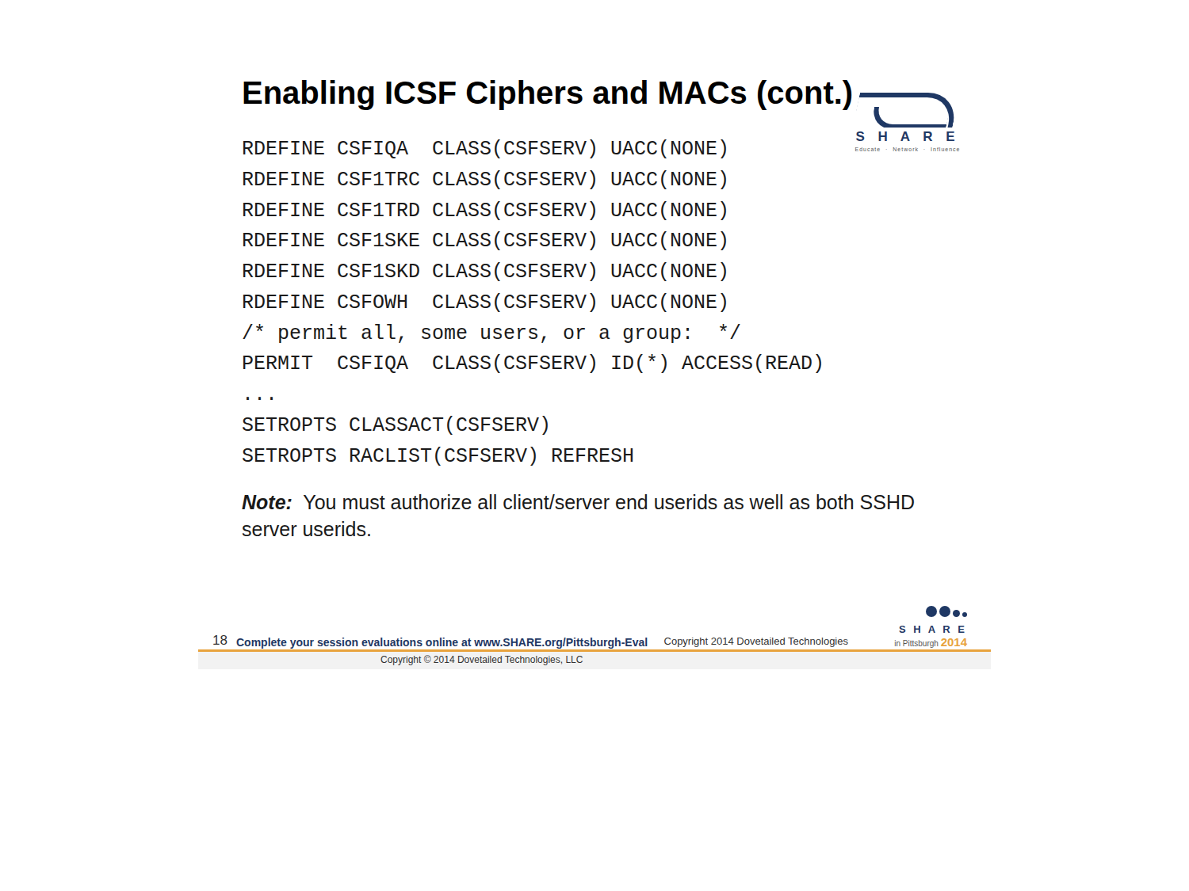S H A R E
Educate · Network · Influence
Enabling ICSF Ciphers and MACs (cont.)
RDEFINE CSFIQA  CLASS(CSFSERV) UACC(NONE)
RDEFINE CSF1TRC CLASS(CSFSERV) UACC(NONE)
RDEFINE CSF1TRD CLASS(CSFSERV) UACC(NONE)
RDEFINE CSF1SKE CLASS(CSFSERV) UACC(NONE)
RDEFINE CSF1SKD CLASS(CSFSERV) UACC(NONE)
RDEFINE CSFOWH  CLASS(CSFSERV) UACC(NONE)
/* permit all, some users, or a group:  */
PERMIT  CSFIQA  CLASS(CSFSERV) ID(*) ACCESS(READ)
...
SETROPTS CLASSACT(CSFSERV)
SETROPTS RACLIST(CSFSERV) REFRESH
Note: You must authorize all client/server end userids as well as both SSHD server userids.
18
Complete your session evaluations online at www.SHARE.org/Pittsburgh-Eval
Copyright 2014 Dovetailed Technologies
S H A R E
in Pittsburgh 2014
Copyright © 2014 Dovetailed Technologies, LLC